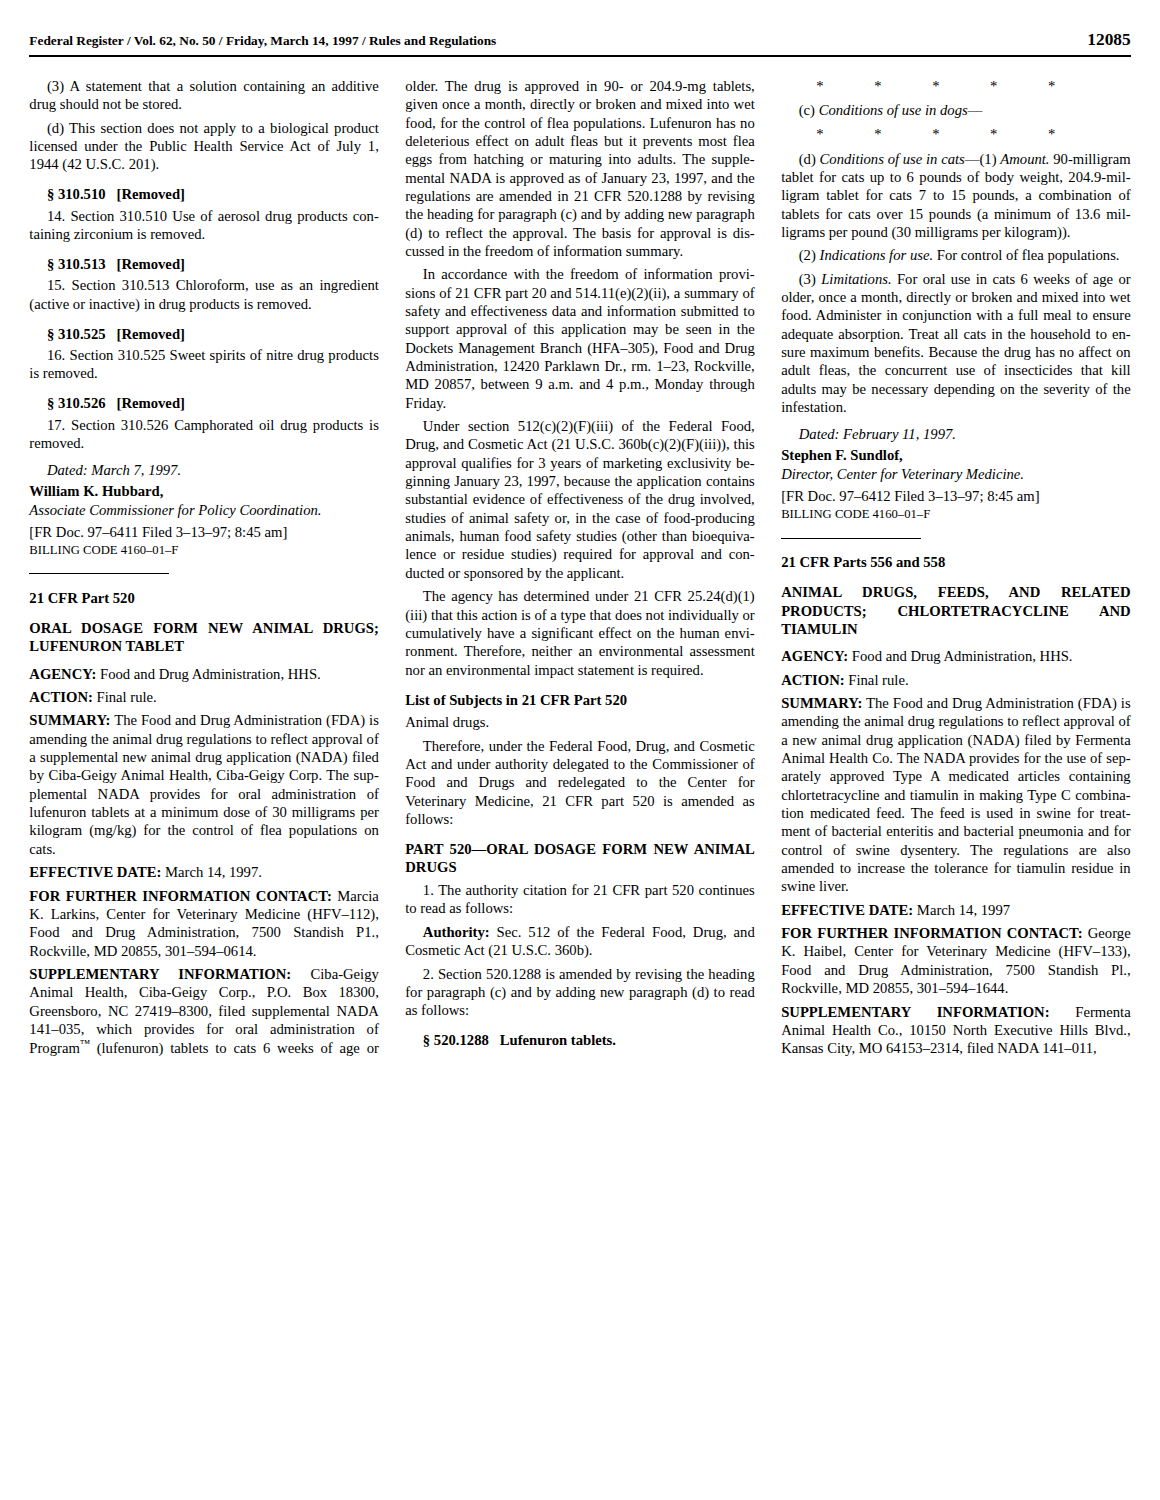Federal Register / Vol. 62, No. 50 / Friday, March 14, 1997 / Rules and Regulations
12085
(3) A statement that a solution containing an additive drug should not be stored.
(d) This section does not apply to a biological product licensed under the Public Health Service Act of July 1, 1944 (42 U.S.C. 201).
§ 310.510 [Removed]
14. Section 310.510 Use of aerosol drug products containing zirconium is removed.
§ 310.513 [Removed]
15. Section 310.513 Chloroform, use as an ingredient (active or inactive) in drug products is removed.
§ 310.525 [Removed]
16. Section 310.525 Sweet spirits of nitre drug products is removed.
§ 310.526 [Removed]
17. Section 310.526 Camphorated oil drug products is removed.
Dated: March 7, 1997.
William K. Hubbard,
Associate Commissioner for Policy Coordination.
[FR Doc. 97–6411 Filed 3–13–97; 8:45 am]
BILLING CODE 4160–01–F
21 CFR Part 520
Oral Dosage Form New Animal Drugs; Lufenuron Tablet
AGENCY: Food and Drug Administration, HHS.
ACTION: Final rule.
SUMMARY: The Food and Drug Administration (FDA) is amending the animal drug regulations to reflect approval of a supplemental new animal drug application (NADA) filed by Ciba-Geigy Animal Health, Ciba-Geigy Corp. The supplemental NADA provides for oral administration of lufenuron tablets at a minimum dose of 30 milligrams per kilogram (mg/kg) for the control of flea populations on cats.
EFFECTIVE DATE: March 14, 1997.
FOR FURTHER INFORMATION CONTACT: Marcia K. Larkins, Center for Veterinary Medicine (HFV–112), Food and Drug Administration, 7500 Standish P1., Rockville, MD 20855, 301–594–0614.
SUPPLEMENTARY INFORMATION: Ciba-Geigy Animal Health, Ciba-Geigy Corp., P.O. Box 18300, Greensboro, NC 27419–8300, filed supplemental NADA 141–035, which provides for oral administration of Program™ (lufenuron) tablets to cats 6 weeks of age or older. The drug is approved in 90- or 204.9-mg tablets, given once a month, directly or broken and mixed into wet food, for the control of flea populations. Lufenuron has no deleterious effect on adult fleas but it prevents most flea eggs from hatching or maturing into adults. The supplemental NADA is approved as of January 23, 1997, and the regulations are amended in 21 CFR 520.1288 by revising the heading for paragraph (c) and by adding new paragraph (d) to reflect the approval. The basis for approval is discussed in the freedom of information summary.
In accordance with the freedom of information provisions of 21 CFR part 20 and 514.11(e)(2)(ii), a summary of safety and effectiveness data and information submitted to support approval of this application may be seen in the Dockets Management Branch (HFA–305), Food and Drug Administration, 12420 Parklawn Dr., rm. 1–23, Rockville, MD 20857, between 9 a.m. and 4 p.m., Monday through Friday.
Under section 512(c)(2)(F)(iii) of the Federal Food, Drug, and Cosmetic Act (21 U.S.C. 360b(c)(2)(F)(iii)), this approval qualifies for 3 years of marketing exclusivity beginning January 23, 1997, because the application contains substantial evidence of effectiveness of the drug involved, studies of animal safety or, in the case of food-producing animals, human food safety studies (other than bioequivalence or residue studies) required for approval and conducted or sponsored by the applicant.
The agency has determined under 21 CFR 25.24(d)(1)(iii) that this action is of a type that does not individually or cumulatively have a significant effect on the human environment. Therefore, neither an environmental assessment nor an environmental impact statement is required.
List of Subjects in 21 CFR Part 520
Animal drugs.
Therefore, under the Federal Food, Drug, and Cosmetic Act and under authority delegated to the Commissioner of Food and Drugs and redelegated to the Center for Veterinary Medicine, 21 CFR part 520 is amended as follows:
PART 520—ORAL DOSAGE FORM NEW ANIMAL DRUGS
1. The authority citation for 21 CFR part 520 continues to read as follows:
Authority: Sec. 512 of the Federal Food, Drug, and Cosmetic Act (21 U.S.C. 360b).
2. Section 520.1288 is amended by revising the heading for paragraph (c) and by adding new paragraph (d) to read as follows:
§ 520.1288 Lufenuron tablets.
* * * * *
(c) Conditions of use in dogs—
* * * * *
(d) Conditions of use in cats—(1) Amount. 90-milligram tablet for cats up to 6 pounds of body weight, 204.9-milligram tablet for cats 7 to 15 pounds, a combination of tablets for cats over 15 pounds (a minimum of 13.6 milligrams per pound (30 milligrams per kilogram)).
(2) Indications for use. For control of flea populations.
(3) Limitations. For oral use in cats 6 weeks of age or older, once a month, directly or broken and mixed into wet food. Administer in conjunction with a full meal to ensure adequate absorption. Treat all cats in the household to ensure maximum benefits. Because the drug has no affect on adult fleas, the concurrent use of insecticides that kill adults may be necessary depending on the severity of the infestation.
Dated: February 11, 1997.
Stephen F. Sundlof,
Director, Center for Veterinary Medicine.
[FR Doc. 97–6412 Filed 3–13–97; 8:45 am]
BILLING CODE 4160–01–F
21 CFR Parts 556 and 558
Animal Drugs, Feeds, and Related Products; Chlortetracycline and Tiamulin
AGENCY: Food and Drug Administration, HHS.
ACTION: Final rule.
SUMMARY: The Food and Drug Administration (FDA) is amending the animal drug regulations to reflect approval of a new animal drug application (NADA) filed by Fermenta Animal Health Co. The NADA provides for the use of separately approved Type A medicated articles containing chlortetracycline and tiamulin in making Type C combination medicated feed. The feed is used in swine for treatment of bacterial enteritis and bacterial pneumonia and for control of swine dysentery. The regulations are also amended to increase the tolerance for tiamulin residue in swine liver.
EFFECTIVE DATE: March 14, 1997
FOR FURTHER INFORMATION CONTACT: George K. Haibel, Center for Veterinary Medicine (HFV–133), Food and Drug Administration, 7500 Standish Pl., Rockville, MD 20855, 301–594–1644.
SUPPLEMENTARY INFORMATION: Fermenta Animal Health Co., 10150 North Executive Hills Blvd., Kansas City, MO 64153–2314, filed NADA 141–011,